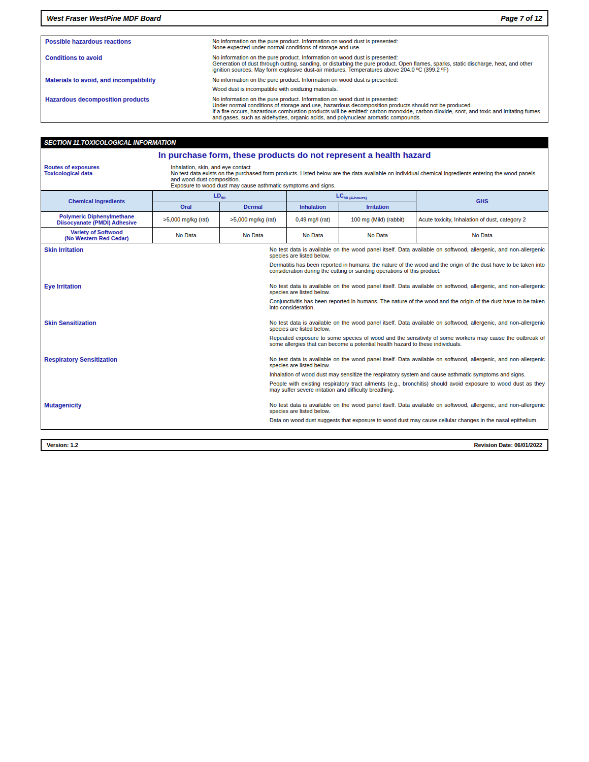West Fraser WestPine MDF Board Page 7 of 12
| Possible hazardous reactions | No information on the pure product. Information on wood dust is presented: None expected under normal conditions of storage and use. |
| Conditions to avoid | No information on the pure product. Information on wood dust is presented: Generation of dust through cutting, sanding, or disturbing the pure product. Open flames, sparks, static discharge, heat, and other ignition sources. May form explosive dust-air mixtures. Temperatures above 204.0 ºC (399.2 ºF) |
| Materials to avoid, and incompatibility | No information on the pure product. Information on wood dust is presented: Wood dust is incompatible with oxidizing materials. |
| Hazardous decomposition products | No information on the pure product. Information on wood dust is presented: Under normal conditions of storage and use, hazardous decomposition products should not be produced. If a fire occurs, hazardous combustion products will be emitted: carbon monoxide, carbon dioxide, soot, and toxic and irritating fumes and gases, such as aldehydes, organic acids, and polynuclear aromatic compounds. |
SECTION 11.TOXICOLOGICAL INFORMATION
In purchase form, these products do not represent a health hazard
| Routes of exposures Toxicological data | Inhalation, skin, and eye contact No test data exists on the purchased form products. Listed below are the data available on individual chemical ingredients entering the wood panels and wood dust composition. Exposure to wood dust may cause asthmatic symptoms and signs. |
| Chemical ingredients | LD 50 | LC 50 (4-hours) | GHS |
| --- | --- | --- | --- |
| Oral | Dermal | Inhalation | Irritation |
| Polymeric Diphenylmethane Diisocyanate (PMDI) Adhesive | >5,000 mg/kg (rat) | >5,000 mg/kg (rat) | 0,49 mg/l (rat) | 100 mg (Mild) (rabbit) | Acute toxicity, Inhalation of dust, category 2 |
| Variety of Softwood (No Western Red Cedar) | No Data | No Data | No Data | No Data | No Data |
Skin Irritation
No test data is available on the wood panel itself. Data available on softwood, allergenic, and non-allergenic species are listed below.
Dermatitis has been reported in humans; the nature of the wood and the origin of the dust have to be taken into consideration during the cutting or sanding operations of this product.
Eye Irritation
No test data is available on the wood panel itself. Data available on softwood, allergenic, and non-allergenic species are listed below.
Conjunctivitis has been reported in humans. The nature of the wood and the origin of the dust have to be taken into consideration.
Skin Sensitization
No test data is available on the wood panel itself. Data available on softwood, allergenic, and non-allergenic species are listed below.
Repeated exposure to some species of wood and the sensitivity of some workers may cause the outbreak of some allergies that can become a potential health hazard to these individuals.
Respiratory Sensitization
No test data is available on the wood panel itself. Data available on softwood, allergenic, and non-allergenic species are listed below.
Inhalation of wood dust may sensitize the respiratory system and cause asthmatic symptoms and signs.
People with existing respiratory tract ailments (e.g., bronchitis) should avoid exposure to wood dust as they may suffer severe irritation and difficulty breathing.
Mutagenicity
No test data is available on the wood panel itself. Data available on softwood, allergenic, and non-allergenic species are listed below.
Data on wood dust suggests that exposure to wood dust may cause cellular changes in the nasal epithelium.
Version: 1.2 Revision Date: 06/01/2022